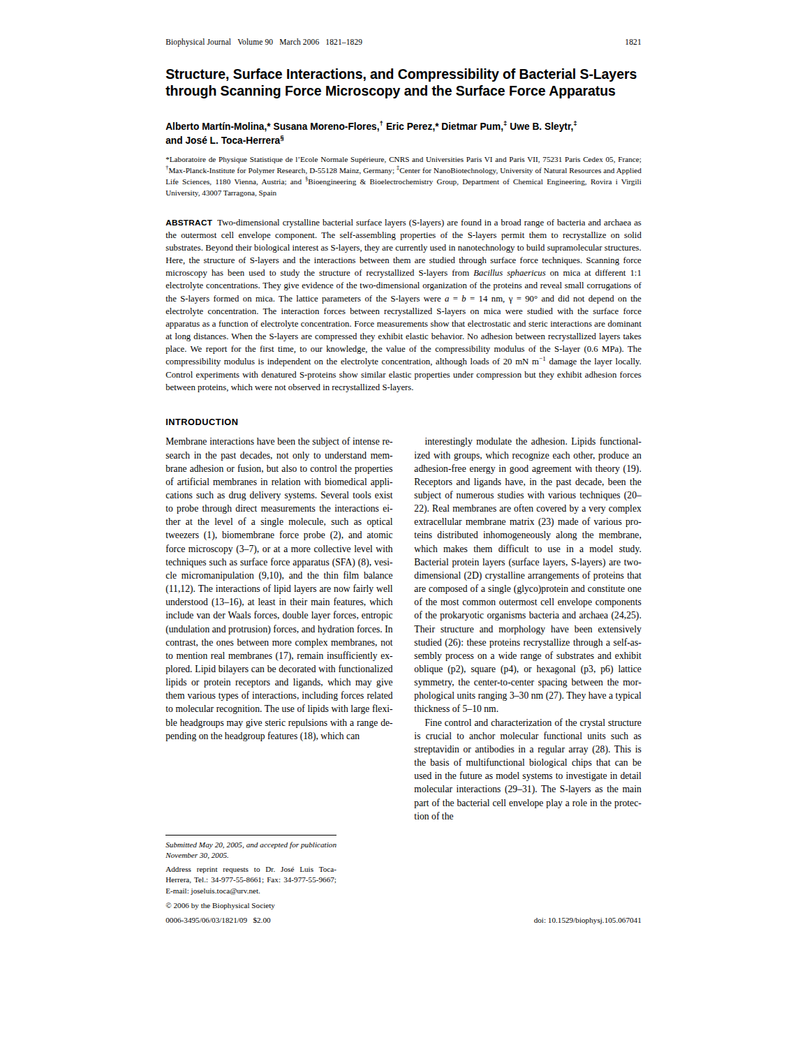Biophysical Journal Volume 90 March 2006 1821–1829
1821
Structure, Surface Interactions, and Compressibility of Bacterial S-Layers through Scanning Force Microscopy and the Surface Force Apparatus
Alberto Martín-Molina,* Susana Moreno-Flores,† Eric Perez,* Dietmar Pum,‡ Uwe B. Sleytr,‡
and José L. Toca-Herrera§
*Laboratoire de Physique Statistique de l’Ecole Normale Supérieure, CNRS and Universities Paris VI and Paris VII, 75231 Paris Cedex 05, France; †Max-Planck-Institute for Polymer Research, D-55128 Mainz, Germany; ‡Center for NanoBiotechnology, University of Natural Resources and Applied Life Sciences, 1180 Vienna, Austria; and §Bioengineering & Bioelectrochemistry Group, Department of Chemical Engineering, Rovira i Virgili University, 43007 Tarragona, Spain
ABSTRACTTwo-dimensional crystalline bacterial surface layers (S-layers) are found in a broad range of bacteria and archaea as the outermost cell envelope component. The self-assembling properties of the S-layers permit them to recrystallize on solid substrates. Beyond their biological interest as S-layers, they are currently used in nanotechnology to build supramolecular structures. Here, the structure of S-layers and the interactions between them are studied through surface force techniques. Scanning force microscopy has been used to study the structure of recrystallized S-layers from Bacillus sphaericus on mica at different 1:1 electrolyte concentrations. They give evidence of the two-dimensional organization of the proteins and reveal small corrugations of the S-layers formed on mica. The lattice parameters of the S-layers were a = b = 14 nm, γ = 90° and did not depend on the electrolyte concentration. The interaction forces between recrystallized S-layers on mica were studied with the surface force apparatus as a function of electrolyte concentration. Force measurements show that electrostatic and steric interactions are dominant at long distances. When the S-layers are compressed they exhibit elastic behavior. No adhesion between recrystallized layers takes place. We report for the first time, to our knowledge, the value of the compressibility modulus of the S-layer (0.6 MPa). The compressibility modulus is independent on the electrolyte concentration, although loads of 20 mN m−1 damage the layer locally. Control experiments with denatured S-proteins show similar elastic properties under compression but they exhibit adhesion forces between proteins, which were not observed in recrystallized S-layers.
INTRODUCTION
Membrane interactions have been the subject of intense research in the past decades, not only to understand membrane adhesion or fusion, but also to control the properties of artificial membranes in relation with biomedical applications such as drug delivery systems. Several tools exist to probe through direct measurements the interactions either at the level of a single molecule, such as optical tweezers (1), biomembrane force probe (2), and atomic force microscopy (3–7), or at a more collective level with techniques such as surface force apparatus (SFA) (8), vesicle micromanipulation (9,10), and the thin film balance (11,12). The interactions of lipid layers are now fairly well understood (13–16), at least in their main features, which include van der Waals forces, double layer forces, entropic (undulation and protrusion) forces, and hydration forces. In contrast, the ones between more complex membranes, not to mention real membranes (17), remain insufficiently explored. Lipid bilayers can be decorated with functionalized lipids or protein receptors and ligands, which may give them various types of interactions, including forces related to molecular recognition. The use of lipids with large flexible headgroups may give steric repulsions with a range depending on the headgroup features (18), which can
interestingly modulate the adhesion. Lipids functionalized with groups, which recognize each other, produce an adhesion-free energy in good agreement with theory (19). Receptors and ligands have, in the past decade, been the subject of numerous studies with various techniques (20–22). Real membranes are often covered by a very complex extracellular membrane matrix (23) made of various proteins distributed inhomogeneously along the membrane, which makes them difficult to use in a model study. Bacterial protein layers (surface layers, S-layers) are two-dimensional (2D) crystalline arrangements of proteins that are composed of a single (glyco)protein and constitute one of the most common outermost cell envelope components of the prokaryotic organisms bacteria and archaea (24,25). Their structure and morphology have been extensively studied (26): these proteins recrystallize through a self-assembly process on a wide range of substrates and exhibit oblique (p2), square (p4), or hexagonal (p3, p6) lattice symmetry, the center-to-center spacing between the morphological units ranging 3–30 nm (27). They have a typical thickness of 5–10 nm.
Fine control and characterization of the crystal structure is crucial to anchor molecular functional units such as streptavidin or antibodies in a regular array (28). This is the basis of multifunctional biological chips that can be used in the future as model systems to investigate in detail molecular interactions (29–31). The S-layers as the main part of the bacterial cell envelope play a role in the protection of the
Submitted May 20, 2005, and accepted for publication November 30, 2005.
Address reprint requests to Dr. José Luis Toca-Herrera, Tel.: 34-977-55-8661; Fax: 34-977-55-9667; E-mail: joseluis.toca@urv.net.
© 2006 by the Biophysical Society
0006-3495/06/03/1821/09 $2.00
doi: 10.1529/biophysj.105.067041